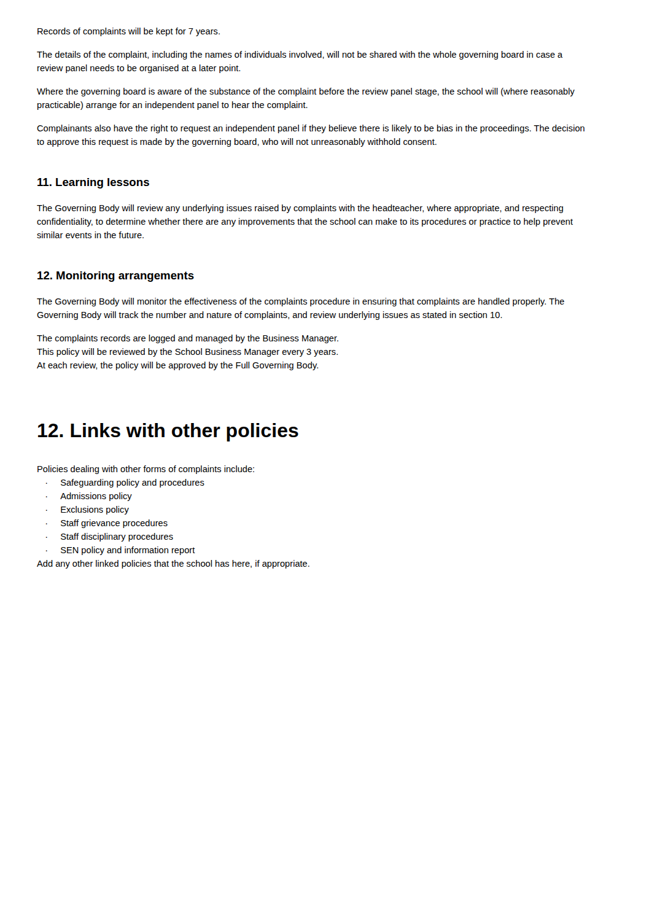Records of complaints will be kept for 7 years.
The details of the complaint, including the names of individuals involved, will not be shared with the whole governing board in case a review panel needs to be organised at a later point.
Where the governing board is aware of the substance of the complaint before the review panel stage, the school will (where reasonably practicable) arrange for an independent panel to hear the complaint.
Complainants also have the right to request an independent panel if they believe there is likely to be bias in the proceedings. The decision to approve this request is made by the governing board, who will not unreasonably withhold consent.
11. Learning lessons
The Governing Body will review any underlying issues raised by complaints with the headteacher, where appropriate, and respecting confidentiality, to determine whether there are any improvements that the school can make to its procedures or practice to help prevent similar events in the future.
12. Monitoring arrangements
The Governing Body will monitor the effectiveness of the complaints procedure in ensuring that complaints are handled properly. The Governing Body will track the number and nature of complaints, and review underlying issues as stated in section 10.
The complaints records are logged and managed by the Business Manager.
This policy will be reviewed by the School Business Manager every 3 years.
At each review, the policy will be approved by the Full Governing Body.
12. Links with other policies
Policies dealing with other forms of complaints include:
Safeguarding policy and procedures
Admissions policy
Exclusions policy
Staff grievance procedures
Staff disciplinary procedures
SEN policy and information report
Add any other linked policies that the school has here, if appropriate.